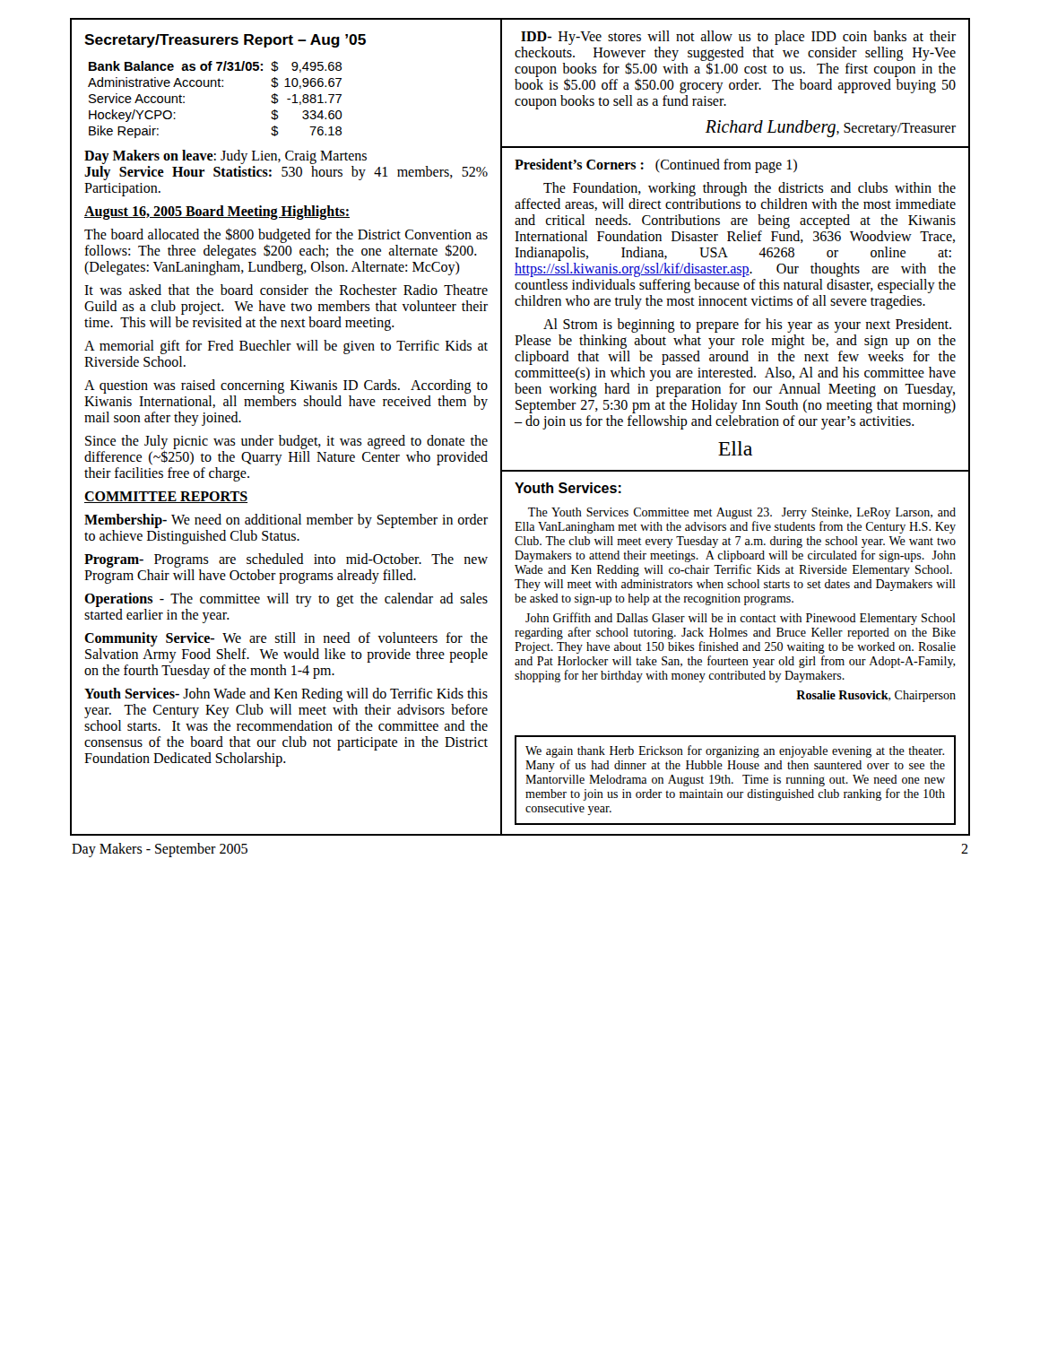Secretary/Treasurers Report – Aug ’05
| Bank Balance as of 7/31/05: | $ | 9,495.68 |
| Administrative Account: | $ | 10,966.67 |
| Service Account: | $ | -1,881.77 |
| Hockey/YCPO: | $ | 334.60 |
| Bike Repair: | $ | 76.18 |
Day Makers on leave: Judy Lien, Craig Martens
July Service Hour Statistics: 530 hours by 41 members, 52% Participation.
August 16, 2005 Board Meeting Highlights:
The board allocated the $800 budgeted for the District Convention as follows: The three delegates $200 each; the one alternate $200. (Delegates: VanLaningham, Lundberg, Olson. Alternate: McCoy)
It was asked that the board consider the Rochester Radio Theatre Guild as a club project. We have two members that volunteer their time. This will be revisited at the next board meeting.
A memorial gift for Fred Buechler will be given to Terrific Kids at Riverside School.
A question was raised concerning Kiwanis ID Cards. According to Kiwanis International, all members should have received them by mail soon after they joined.
Since the July picnic was under budget, it was agreed to donate the difference (~$250) to the Quarry Hill Nature Center who provided their facilities free of charge.
COMMITTEE REPORTS
Membership- We need on additional member by September in order to achieve Distinguished Club Status.
Program- Programs are scheduled into mid-October. The new Program Chair will have October programs already filled.
Operations - The committee will try to get the calendar ad sales started earlier in the year.
Community Service- We are still in need of volunteers for the Salvation Army Food Shelf. We would like to provide three people on the fourth Tuesday of the month 1-4 pm.
Youth Services- John Wade and Ken Reding will do Terrific Kids this year. The Century Key Club will meet with their advisors before school starts. It was the recommendation of the committee and the consensus of the board that our club not participate in the District Foundation Dedicated Scholarship.
IDD- Hy-Vee stores will not allow us to place IDD coin banks at their checkouts. However they suggested that we consider selling Hy-Vee coupon books for $5.00 with a $1.00 cost to us. The first coupon in the book is $5.00 off a $50.00 grocery order. The board approved buying 50 coupon books to sell as a fund raiser.
Richard Lundberg, Secretary/Treasurer
President’s Corners : (Continued from page 1)
The Foundation, working through the districts and clubs within the affected areas, will direct contributions to children with the most immediate and critical needs. Contributions are being accepted at the Kiwanis International Foundation Disaster Relief Fund, 3636 Woodview Trace, Indianapolis, Indiana, USA 46268 or online at: https://ssl.kiwanis.org/ssl/kif/disaster.asp. Our thoughts are with the countless individuals suffering because of this natural disaster, especially the children who are truly the most innocent victims of all severe tragedies.
Al Strom is beginning to prepare for his year as your next President. Please be thinking about what your role might be, and sign up on the clipboard that will be passed around in the next few weeks for the committee(s) in which you are interested. Also, Al and his committee have been working hard in preparation for our Annual Meeting on Tuesday, September 27, 5:30 pm at the Holiday Inn South (no meeting that morning) – do join us for the fellowship and celebration of our year’s activities.
Ella
Youth Services:
The Youth Services Committee met August 23. Jerry Steinke, LeRoy Larson, and Ella VanLaningham met with the advisors and five students from the Century H.S. Key Club. The club will meet every Tuesday at 7 a.m. during the school year. We want two Daymakers to attend their meetings. A clipboard will be circulated for sign-ups. John Wade and Ken Redding will co-chair Terrific Kids at Riverside Elementary School. They will meet with administrators when school starts to set dates and Daymakers will be asked to sign-up to help at the recognition programs.
John Griffith and Dallas Glaser will be in contact with Pinewood Elementary School regarding after school tutoring. Jack Holmes and Bruce Keller reported on the Bike Project. They have about 150 bikes finished and 250 waiting to be worked on. Rosalie and Pat Horlocker will take San, the fourteen year old girl from our Adopt-A-Family, shopping for her birthday with money contributed by Daymakers.
Rosalie Rusovick, Chairperson
We again thank Herb Erickson for organizing an enjoyable evening at the theater. Many of us had dinner at the Hubble House and then sauntered over to see the Mantorville Melodrama on August 19th. Time is running out. We need one new member to join us in order to maintain our distinguished club ranking for the 10th consecutive year.
Day Makers - September 2005 2